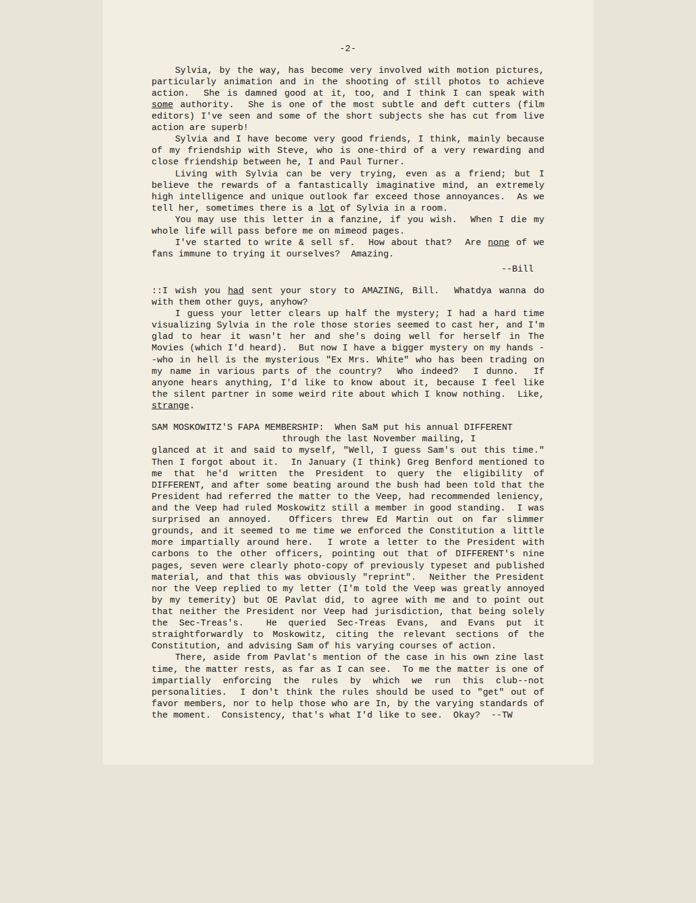-2-
Sylvia, by the way, has become very involved with motion pictures, particularly animation and in the shooting of still photos to achieve action. She is damned good at it, too, and I think I can speak with some authority. She is one of the most subtle and deft cutters (film editors) I've seen and some of the short subjects she has cut from live action are superb!
Sylvia and I have become very good friends, I think, mainly because of my friendship with Steve, who is one-third of a very rewarding and close friendship between he, I and Paul Turner.
Living with Sylvia can be very trying, even as a friend; but I believe the rewards of a fantastically imaginative mind, an extremely high intelligence and unique outlook far exceed those annoyances. As we tell her, sometimes there is a lot of Sylvia in a room.
You may use this letter in a fanzine, if you wish. When I die my whole life will pass before me on mimeod pages.
I've started to write & sell sf. How about that? Are none of we fans immune to trying it ourselves? Amazing.
--Bill
::I wish you had sent your story to AMAZING, Bill. Whatdya wanna do with them other guys, anyhow?
I guess your letter clears up half the mystery; I had a hard time visualizing Sylvia in the role those stories seemed to cast her, and I'm glad to hear it wasn't her and she's doing well for herself in The Movies (which I'd heard). But now I have a bigger mystery on my hands --who in hell is the mysterious "Ex Mrs. White" who has been trading on my name in various parts of the country? Who indeed? I dunno. If anyone hears anything, I'd like to know about it, because I feel like the silent partner in some weird rite about which I know nothing. Like, strange.
SAM MOSKOWITZ'S FAPA MEMBERSHIP: When SaM put his annual DIFFERENT
through the last November mailing, I
glanced at it and said to myself, "Well, I guess Sam's out this time." Then I forgot about it. In January (I think) Greg Benford mentioned to me that he'd written the President to query the eligibility of DIFFERENT, and after some beating around the bush had been told that the President had referred the matter to the Veep, had recommended leniency, and the Veep had ruled Moskowitz still a member in good standing. I was surprised an annoyed. Officers threw Ed Martin out on far slimmer grounds, and it seemed to me time we enforced the Constitution a little more impartially around here. I wrote a letter to the President with carbons to the other officers, pointing out that of DIFFERENT's nine pages, seven were clearly photo-copy of previously typeset and published material, and that this was obviously "reprint". Neither the President nor the Veep replied to my letter (I'm told the Veep was greatly annoyed by my temerity) but OE Pavlat did, to agree with me and to point out that neither the President nor Veep had jurisdiction, that being solely the Sec-Treas's. He queried Sec-Treas Evans, and Evans put it straightforwardly to Moskowitz, citing the relevant sections of the Constitution, and advising Sam of his varying courses of action.
There, aside from Pavlat's mention of the case in his own zine last time, the matter rests, as far as I can see. To me the matter is one of impartially enforcing the rules by which we run this club--not personalities. I don't think the rules should be used to "get" out of favor members, nor to help those who are In, by the varying standards of the moment. Consistency, that's what I'd like to see. Okay? --TW